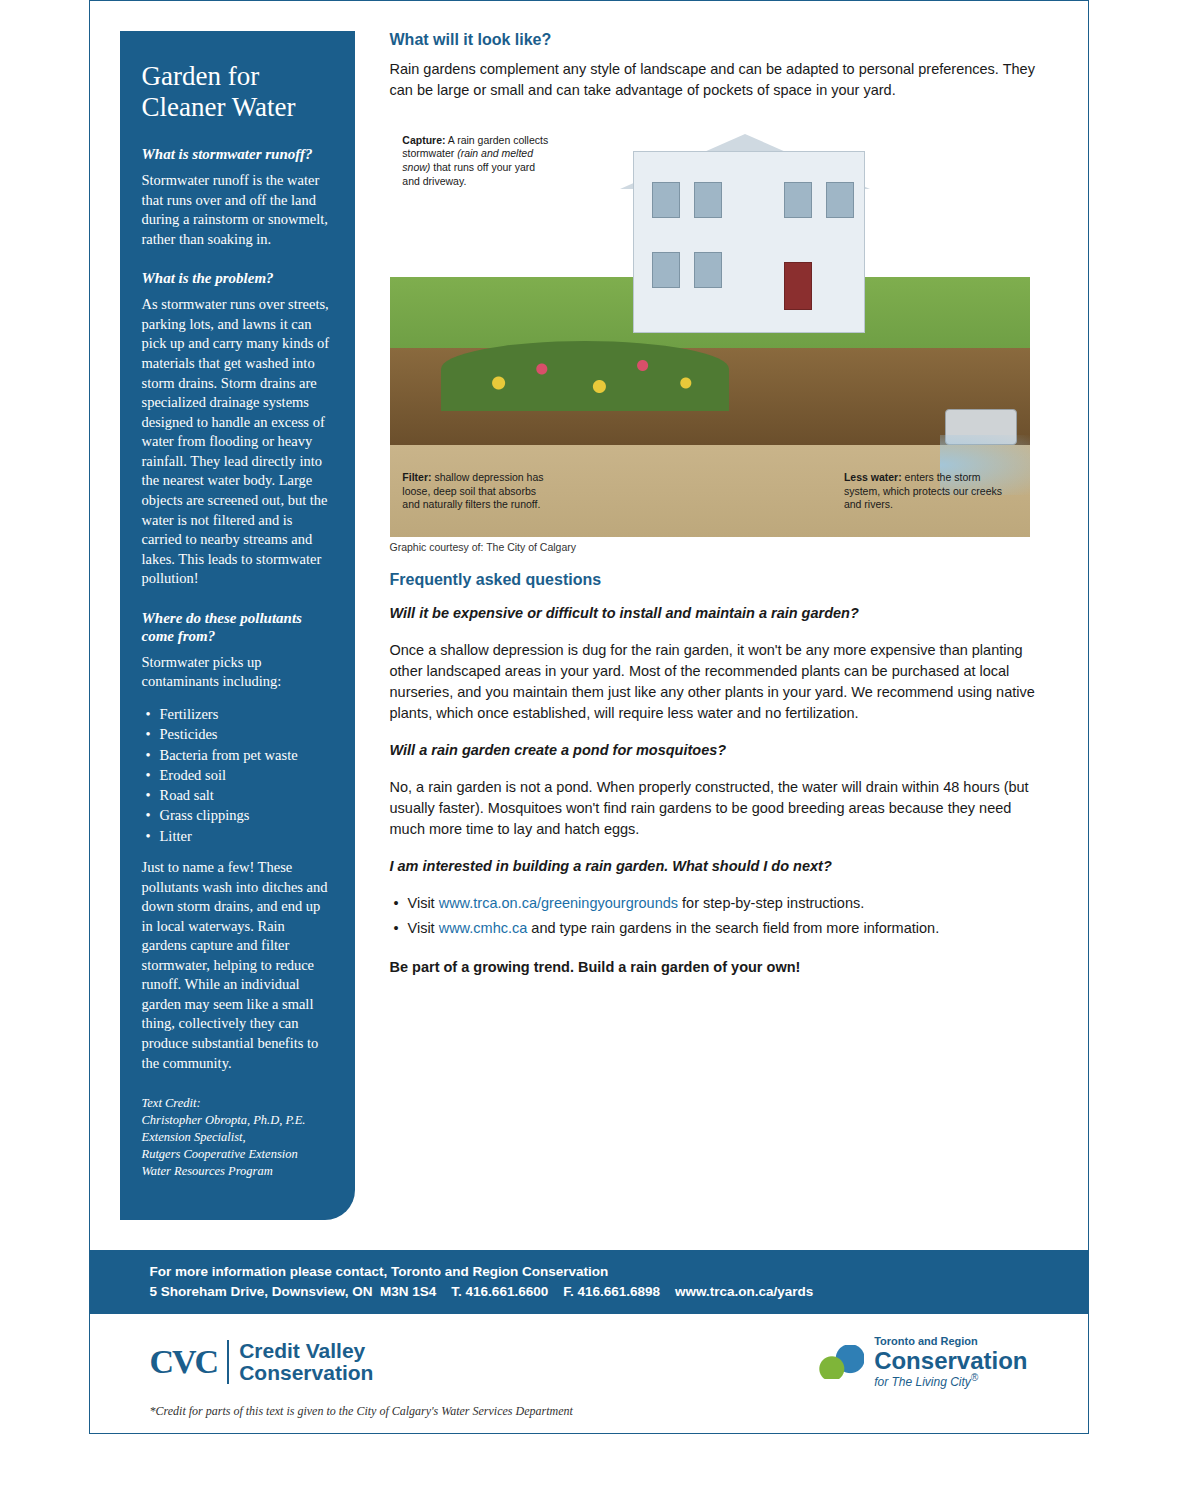Garden for
Cleaner Water
What is stormwater runoff?
Stormwater runoff is the water that runs over and off the land during a rainstorm or snowmelt, rather than soaking in.
What is the problem?
As stormwater runs over streets, parking lots, and lawns it can pick up and carry many kinds of materials that get washed into storm drains. Storm drains are specialized drainage systems designed to handle an excess of water from flooding or heavy rainfall. They lead directly into the nearest water body. Large objects are screened out, but the water is not filtered and is carried to nearby streams and lakes. This leads to stormwater pollution!
Where do these pollutants
come from?
Stormwater picks up contaminants including:
Fertilizers
Pesticides
Bacteria from pet waste
Eroded soil
Road salt
Grass clippings
Litter
Just to name a few! These pollutants wash into ditches and down storm drains, and end up in local waterways. Rain gardens capture and filter stormwater, helping to reduce runoff. While an individual garden may seem like a small thing, collectively they can produce substantial benefits to the community.
Text Credit:
Christopher Obropta, Ph.D, P.E.
Extension Specialist,
Rutgers Cooperative Extension
Water Resources Program
What will it look like?
Rain gardens complement any style of landscape and can be adapted to personal preferences. They can be large or small and can take advantage of pockets of space in your yard.
Capture: A rain garden collects stormwater (rain and melted snow) that runs off your yard and driveway.
Filter: shallow depression has loose, deep soil that absorbs and naturally filters the runoff.
Less water: enters the storm system, which protects our creeks and rivers.
Graphic courtesy of: The City of Calgary
Frequently asked questions
Will it be expensive or difficult to install and maintain a rain garden?
Once a shallow depression is dug for the rain garden, it won't be any more expensive than planting other landscaped areas in your yard. Most of the recommended plants can be purchased at local nurseries, and you maintain them just like any other plants in your yard. We recommend using native plants, which once established, will require less water and no fertilization.
Will a rain garden create a pond for mosquitoes?
No, a rain garden is not a pond. When properly constructed, the water will drain within 48 hours (but usually faster). Mosquitoes won't find rain gardens to be good breeding areas because they need much more time to lay and hatch eggs.
I am interested in building a rain garden. What should I do next?
Visit www.trca.on.ca/greeningyourgrounds for step-by-step instructions.
Visit www.cmhc.ca and type rain gardens in the search field from more information.
Be part of a growing trend. Build a rain garden of your own!
For more information please contact, Toronto and Region Conservation
5 Shoreham Drive, Downsview, ON M3N 1S4 T. 416.661.6600 F. 416.661.6898 www.trca.on.ca/yards
CVC
Credit Valley
Conservation
Toronto and Region
Conservation
for The Living City®
*Credit for parts of this text is given to the City of Calgary's Water Services Department